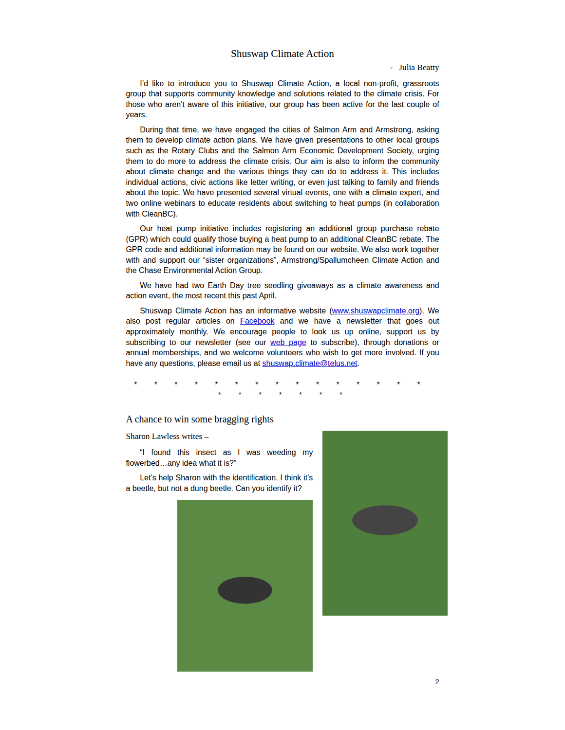Shuswap Climate Action
- Julia Beatty
I’d like to introduce you to Shuswap Climate Action, a local non-profit, grassroots group that supports community knowledge and solutions related to the climate crisis. For those who aren’t aware of this initiative, our group has been active for the last couple of years.
During that time, we have engaged the cities of Salmon Arm and Armstrong, asking them to develop climate action plans. We have given presentations to other local groups such as the Rotary Clubs and the Salmon Arm Economic Development Society, urging them to do more to address the climate crisis. Our aim is also to inform the community about climate change and the various things they can do to address it. This includes individual actions, civic actions like letter writing, or even just talking to family and friends about the topic. We have presented several virtual events, one with a climate expert, and two online webinars to educate residents about switching to heat pumps (in collaboration with CleanBC).
Our heat pump initiative includes registering an additional group purchase rebate (GPR) which could qualify those buying a heat pump to an additional CleanBC rebate. The GPR code and additional information may be found on our website. We also work together with and support our “sister organizations”, Armstrong/Spallumcheen Climate Action and the Chase Environmental Action Group.
We have had two Earth Day tree seedling giveaways as a climate awareness and action event, the most recent this past April.
Shuswap Climate Action has an informative website (www.shuswapclimate.org). We also post regular articles on Facebook and we have a newsletter that goes out approximately monthly. We encourage people to look us up online, support us by subscribing to our newsletter (see our web page to subscribe), through donations or annual memberships, and we welcome volunteers who wish to get more involved. If you have any questions, please email us at shuswap.climate@telus.net.
* * * * * * * * * * * * * * * * * * * * * *
A chance to win some bragging rights
Sharon Lawless writes –
“I found this insect as I was weeding my flowerbed…any idea what it is?”
Let’s help Sharon with the identification. I think it’s a beetle, but not a dung beetle. Can you identify it?
2